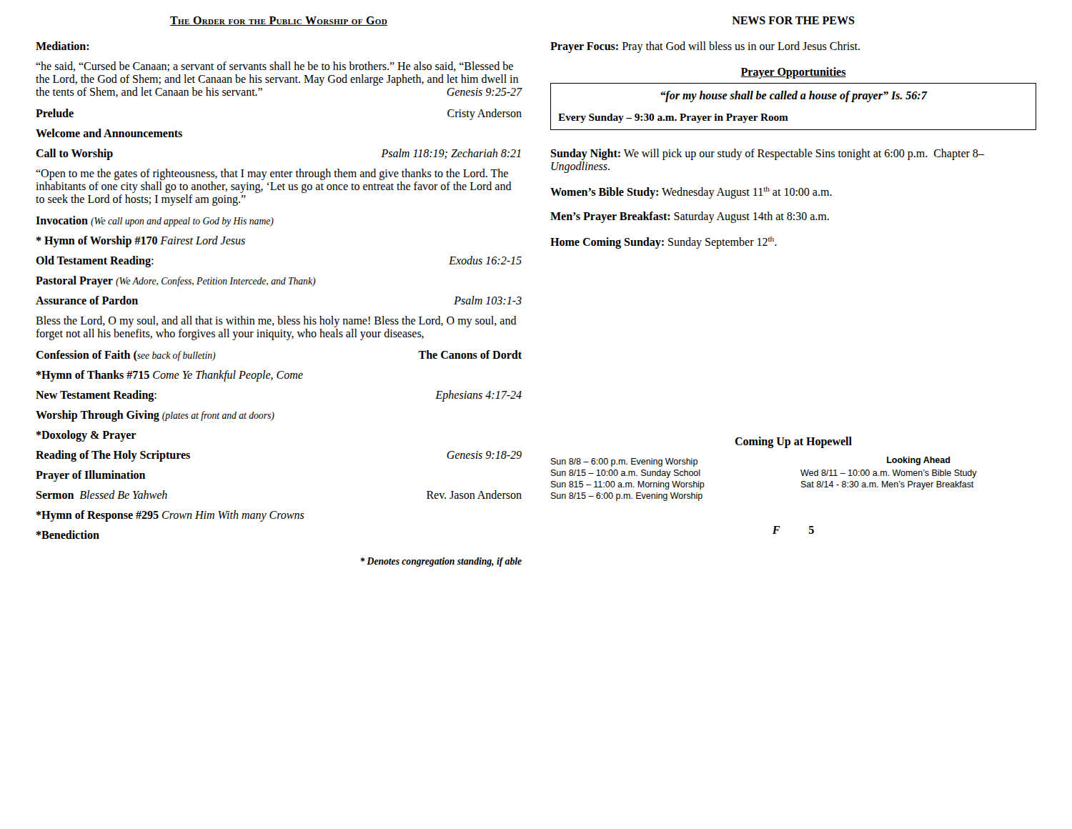The Order for the Public Worship of God
Mediation:
“he said, “Cursed be Canaan; a servant of servants shall he be to his brothers.” He also said, “Blessed be the Lord, the God of Shem; and let Canaan be his servant. May God enlarge Japheth, and let him dwell in the tents of Shem, and let Canaan be his servant.” Genesis 9:25-27
Prelude Cristy Anderson
Welcome and Announcements
Call to Worship Psalm 118:19; Zechariah 8:21
“Open to me the gates of righteousness, that I may enter through them and give thanks to the Lord. The inhabitants of one city shall go to another, saying, ‘Let us go at once to entreat the favor of the Lord and to seek the Lord of hosts; I myself am going.”
Invocation (We call upon and appeal to God by His name)
* Hymn of Worship #170 Fairest Lord Jesus
Old Testament Reading: Exodus 16:2-15
Pastoral Prayer (We Adore, Confess, Petition Intercede, and Thank)
Assurance of Pardon Psalm 103:1-3
Bless the Lord, O my soul, and all that is within me, bless his holy name! Bless the Lord, O my soul, and forget not all his benefits, who forgives all your iniquity, who heals all your diseases,
Confession of Faith (see back of bulletin) The Canons of Dordt
*Hymn of Thanks #715 Come Ye Thankful People, Come
New Testament Reading: Ephesians 4:17-24
Worship Through Giving (plates at front and at doors)
*Doxology & Prayer
Reading of The Holy Scriptures Genesis 9:18-29
Prayer of Illumination
Sermon Blessed Be Yahweh Rev. Jason Anderson
*Hymn of Response #295 Crown Him With many Crowns
*Benediction
* Denotes congregation standing, if able
NEWS FOR THE PEWS
Prayer Focus: Pray that God will bless us in our Lord Jesus Christ.
Prayer Opportunities
“for my house shall be called a house of prayer” Is. 56:7
Every Sunday – 9:30 a.m. Prayer in Prayer Room
Sunday Night: We will pick up our study of Respectable Sins tonight at 6:00 p.m. Chapter 8– Ungodliness.
Women’s Bible Study: Wednesday August 11th at 10:00 a.m.
Men’s Prayer Breakfast: Saturday August 14th at 8:30 a.m.
Home Coming Sunday: Sunday September 12th.
Coming Up at Hopewell
Sun 8/8 – 6:00 p.m. Evening Worship
Sun 8/15 – 10:00 a.m. Sunday School
Sun 815 – 11:00 a.m. Morning Worship
Sun 8/15 – 6:00 p.m. Evening Worship
Looking Ahead
Wed 8/11 – 10:00 a.m. Women’s Bible Study
Sat 8/14 - 8:30 a.m. Men’s Prayer Breakfast
F5